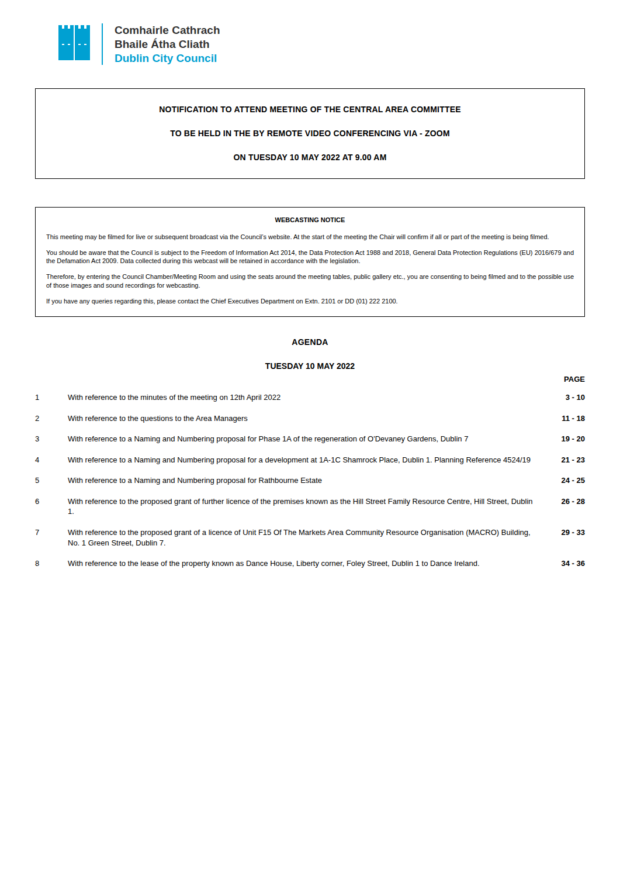Comhairle Cathrach
Bhaile Átha Cliath
Dublin City Council
NOTIFICATION TO ATTEND MEETING OF THE CENTRAL AREA COMMITTEE
TO BE HELD IN THE BY REMOTE VIDEO CONFERENCING VIA - ZOOM
ON TUESDAY 10 MAY 2022 AT 9.00 AM
WEBCASTING NOTICE
This meeting may be filmed for live or subsequent broadcast via the Council’s website. At the start of the meeting the Chair will confirm if all or part of the meeting is being filmed.
You should be aware that the Council is subject to the Freedom of Information Act 2014, the Data Protection Act 1988 and 2018, General Data Protection Regulations (EU) 2016/679 and the Defamation Act 2009. Data collected during this webcast will be retained in accordance with the legislation.
Therefore, by entering the Council Chamber/Meeting Room and using the seats around the meeting tables, public gallery etc., you are consenting to being filmed and to the possible use of those images and sound recordings for webcasting.
If you have any queries regarding this, please contact the Chief Executives Department on Extn. 2101 or DD (01) 222 2100.
AGENDA
TUESDAY 10 MAY 2022
PAGE
| 1 | With reference to the minutes of the meeting on 12th April 2022 | 3 - 10 |
| 2 | With reference to the questions to the Area Managers | 11 - 18 |
| 3 | With reference to a Naming and Numbering proposal for Phase 1A of the regeneration of O'Devaney Gardens, Dublin 7 | 19 - 20 |
| 4 | With reference to a Naming and Numbering proposal for a development at 1A-1C Shamrock Place, Dublin 1. Planning Reference 4524/19 | 21 - 23 |
| 5 | With reference to a Naming and Numbering proposal for Rathbourne Estate | 24 - 25 |
| 6 | With reference to the proposed grant of further licence of the premises known as the Hill Street Family Resource Centre, Hill Street, Dublin 1. | 26 - 28 |
| 7 | With reference to the proposed grant of a licence of Unit F15 Of The Markets Area Community Resource Organisation (MACRO) Building, No. 1 Green Street, Dublin 7. | 29 - 33 |
| 8 | With reference to the lease of the property known as Dance House, Liberty corner, Foley Street, Dublin 1 to Dance Ireland. | 34 - 36 |